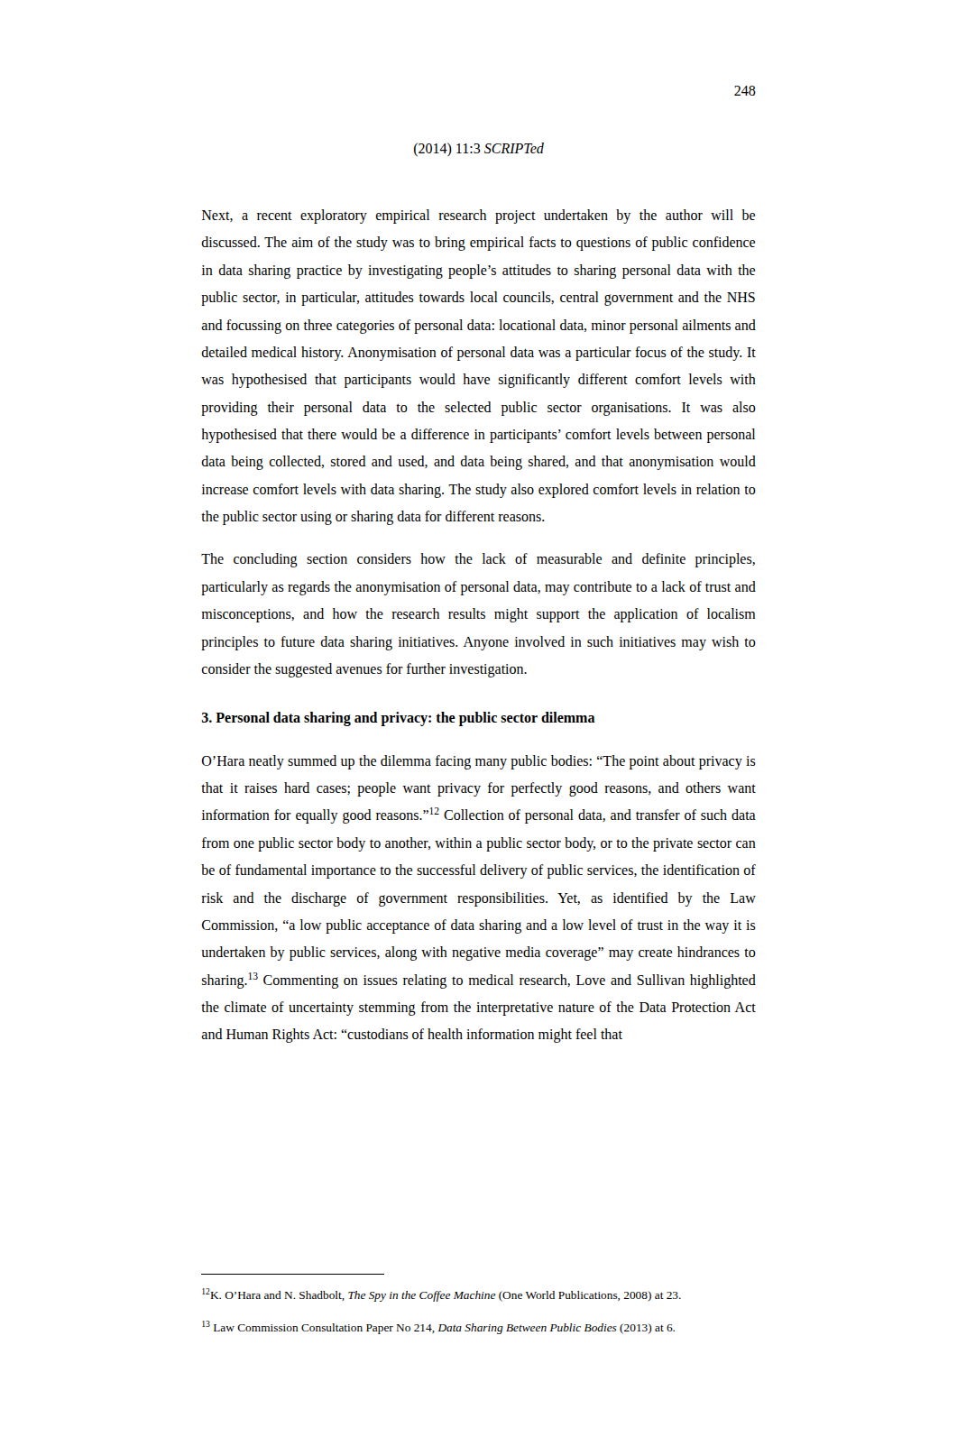248
(2014) 11:3 SCRIPTed
Next, a recent exploratory empirical research project undertaken by the author will be discussed. The aim of the study was to bring empirical facts to questions of public confidence in data sharing practice by investigating people’s attitudes to sharing personal data with the public sector, in particular, attitudes towards local councils, central government and the NHS and focussing on three categories of personal data: locational data, minor personal ailments and detailed medical history. Anonymisation of personal data was a particular focus of the study. It was hypothesised that participants would have significantly different comfort levels with providing their personal data to the selected public sector organisations. It was also hypothesised that there would be a difference in participants’ comfort levels between personal data being collected, stored and used, and data being shared, and that anonymisation would increase comfort levels with data sharing. The study also explored comfort levels in relation to the public sector using or sharing data for different reasons.
The concluding section considers how the lack of measurable and definite principles, particularly as regards the anonymisation of personal data, may contribute to a lack of trust and misconceptions, and how the research results might support the application of localism principles to future data sharing initiatives. Anyone involved in such initiatives may wish to consider the suggested avenues for further investigation.
3. Personal data sharing and privacy: the public sector dilemma
O’Hara neatly summed up the dilemma facing many public bodies: “The point about privacy is that it raises hard cases; people want privacy for perfectly good reasons, and others want information for equally good reasons.”12 Collection of personal data, and transfer of such data from one public sector body to another, within a public sector body, or to the private sector can be of fundamental importance to the successful delivery of public services, the identification of risk and the discharge of government responsibilities. Yet, as identified by the Law Commission, “a low public acceptance of data sharing and a low level of trust in the way it is undertaken by public services, along with negative media coverage” may create hindrances to sharing.13 Commenting on issues relating to medical research, Love and Sullivan highlighted the climate of uncertainty stemming from the interpretative nature of the Data Protection Act and Human Rights Act: “custodians of health information might feel that
12K. O’Hara and N. Shadbolt, The Spy in the Coffee Machine (One World Publications, 2008) at 23.
13 Law Commission Consultation Paper No 214, Data Sharing Between Public Bodies (2013) at 6.